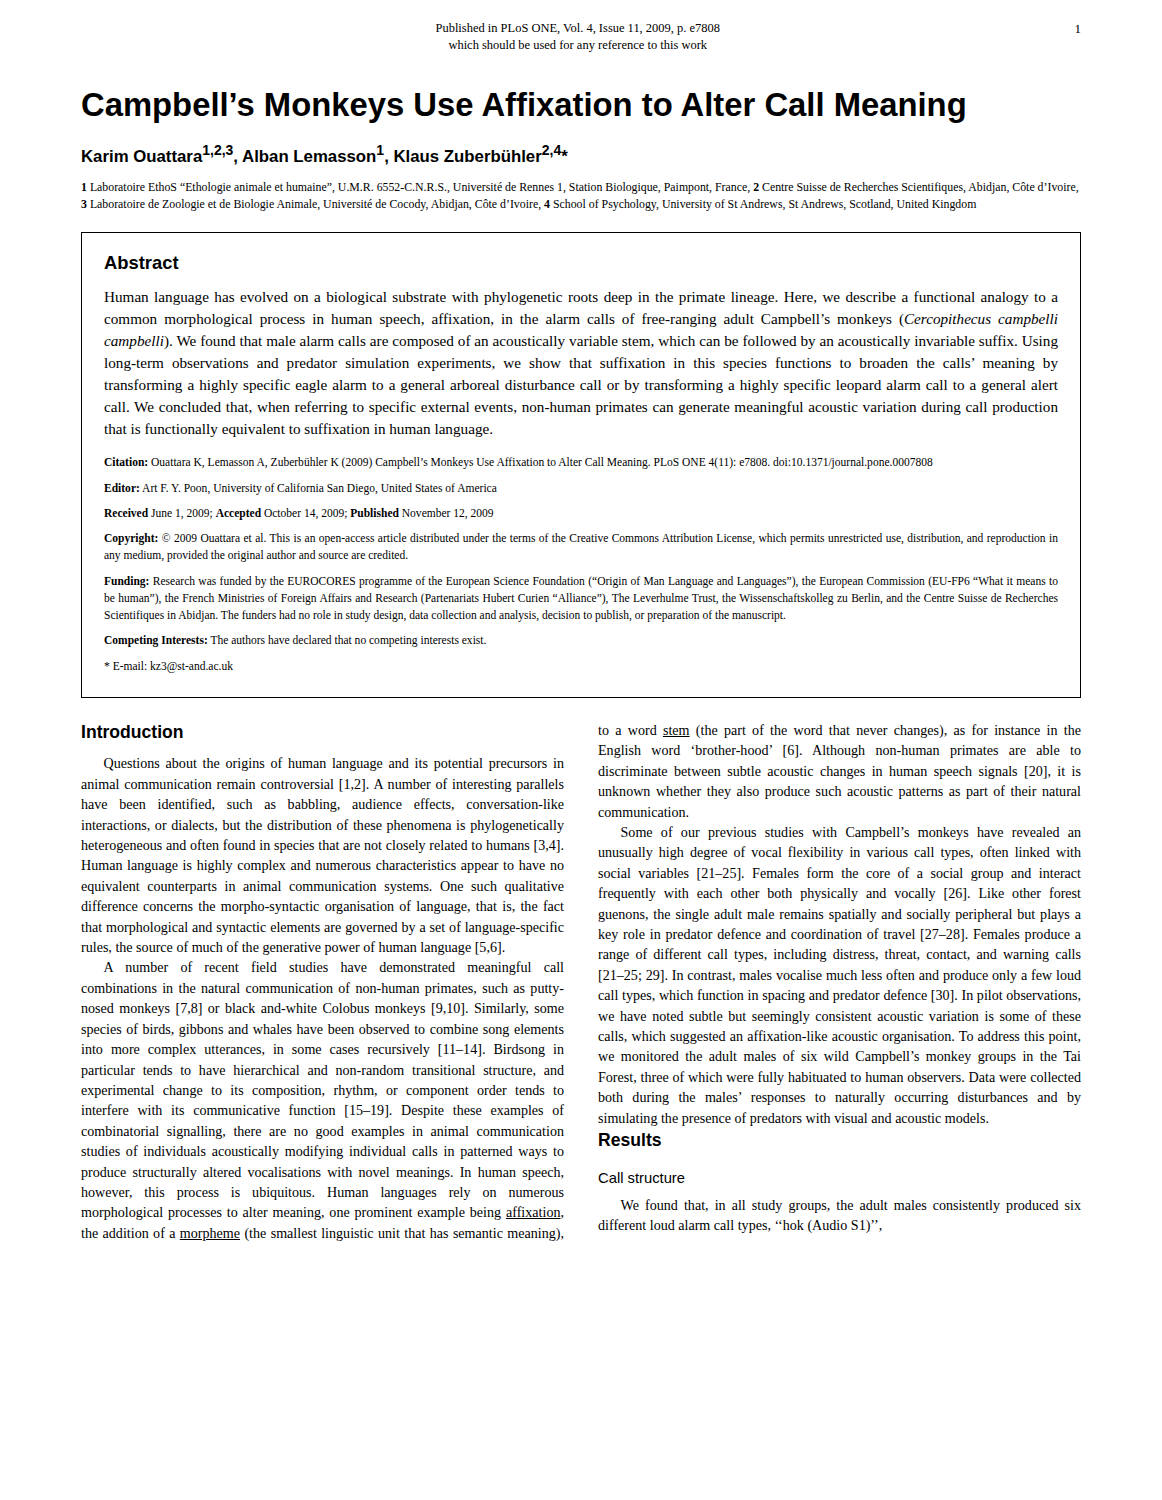1 Published in PLoS ONE, Vol. 4, Issue 11, 2009, p. e7808
which should be used for any reference to this work
Campbell’s Monkeys Use Affixation to Alter Call Meaning
Karim Ouattara1,2,3, Alban Lemasson1, Klaus Zuberbühler2,4*
1 Laboratoire EthoS “Ethologie animale et humaine”, U.M.R. 6552-C.N.R.S., Université de Rennes 1, Station Biologique, Paimpont, France, 2 Centre Suisse de Recherches Scientifiques, Abidjan, Côte d’Ivoire, 3 Laboratoire de Zoologie et de Biologie Animale, Université de Cocody, Abidjan, Côte d’Ivoire, 4 School of Psychology, University of St Andrews, St Andrews, Scotland, United Kingdom
Abstract
Human language has evolved on a biological substrate with phylogenetic roots deep in the primate lineage. Here, we describe a functional analogy to a common morphological process in human speech, affixation, in the alarm calls of free-ranging adult Campbell’s monkeys (Cercopithecus campbelli campbelli). We found that male alarm calls are composed of an acoustically variable stem, which can be followed by an acoustically invariable suffix. Using long-term observations and predator simulation experiments, we show that suffixation in this species functions to broaden the calls’ meaning by transforming a highly specific eagle alarm to a general arboreal disturbance call or by transforming a highly specific leopard alarm call to a general alert call. We concluded that, when referring to specific external events, non-human primates can generate meaningful acoustic variation during call production that is functionally equivalent to suffixation in human language.
Citation: Ouattara K, Lemasson A, Zuberbühler K (2009) Campbell’s Monkeys Use Affixation to Alter Call Meaning. PLoS ONE 4(11): e7808. doi:10.1371/journal.pone.0007808
Editor: Art F. Y. Poon, University of California San Diego, United States of America
Received June 1, 2009; Accepted October 14, 2009; Published November 12, 2009
Copyright: © 2009 Ouattara et al. This is an open-access article distributed under the terms of the Creative Commons Attribution License, which permits unrestricted use, distribution, and reproduction in any medium, provided the original author and source are credited.
Funding: Research was funded by the EUROCORES programme of the European Science Foundation (“Origin of Man Language and Languages”), the European Commission (EU-FP6 “What it means to be human”), the French Ministries of Foreign Affairs and Research (Partenariats Hubert Curien “Alliance”), The Leverhulme Trust, the Wissenschaftskolleg zu Berlin, and the Centre Suisse de Recherches Scientifiques in Abidjan. The funders had no role in study design, data collection and analysis, decision to publish, or preparation of the manuscript.
Competing Interests: The authors have declared that no competing interests exist.
* E-mail: kz3@st-and.ac.uk
Introduction
Questions about the origins of human language and its potential precursors in animal communication remain controversial [1,2]. A number of interesting parallels have been identified, such as babbling, audience effects, conversation-like interactions, or dialects, but the distribution of these phenomena is phylogenetically heterogeneous and often found in species that are not closely related to humans [3,4]. Human language is highly complex and numerous characteristics appear to have no equivalent counterparts in animal communication systems. One such qualitative difference concerns the morpho-syntactic organisation of language, that is, the fact that morphological and syntactic elements are governed by a set of language-specific rules, the source of much of the generative power of human language [5,6].
A number of recent field studies have demonstrated meaningful call combinations in the natural communication of non-human primates, such as putty-nosed monkeys [7,8] or black and-white Colobus monkeys [9,10]. Similarly, some species of birds, gibbons and whales have been observed to combine song elements into more complex utterances, in some cases recursively [11–14]. Birdsong in particular tends to have hierarchical and non-random transitional structure, and experimental change to its composition, rhythm, or component order tends to interfere with its communicative function [15–19]. Despite these examples of combinatorial signalling, there are no good examples in animal communication studies of individuals acoustically modifying individual calls in patterned ways to produce structurally altered vocalisations with novel meanings. In human speech, however, this process is ubiquitous. Human languages rely on numerous morphological processes to alter meaning, one prominent example being affixation, the addition of a morpheme (the smallest linguistic unit that has semantic meaning), to a word stem (the part of the word that never changes), as for instance in the English word ‘brother-hood’ [6]. Although non-human primates are able to discriminate between subtle acoustic changes in human speech signals [20], it is unknown whether they also produce such acoustic patterns as part of their natural communication.
Some of our previous studies with Campbell’s monkeys have revealed an unusually high degree of vocal flexibility in various call types, often linked with social variables [21–25]. Females form the core of a social group and interact frequently with each other both physically and vocally [26]. Like other forest guenons, the single adult male remains spatially and socially peripheral but plays a key role in predator defence and coordination of travel [27–28]. Females produce a range of different call types, including distress, threat, contact, and warning calls [21–25; 29]. In contrast, males vocalise much less often and produce only a few loud call types, which function in spacing and predator defence [30]. In pilot observations, we have noted subtle but seemingly consistent acoustic variation is some of these calls, which suggested an affixation-like acoustic organisation. To address this point, we monitored the adult males of six wild Campbell’s monkey groups in the Tai Forest, three of which were fully habituated to human observers. Data were collected both during the males’ responses to naturally occurring disturbances and by simulating the presence of predators with visual and acoustic models.
Results
Call structure
We found that, in all study groups, the adult males consistently produced six different loud alarm call types, ‘‘hok (Audio S1)’’,